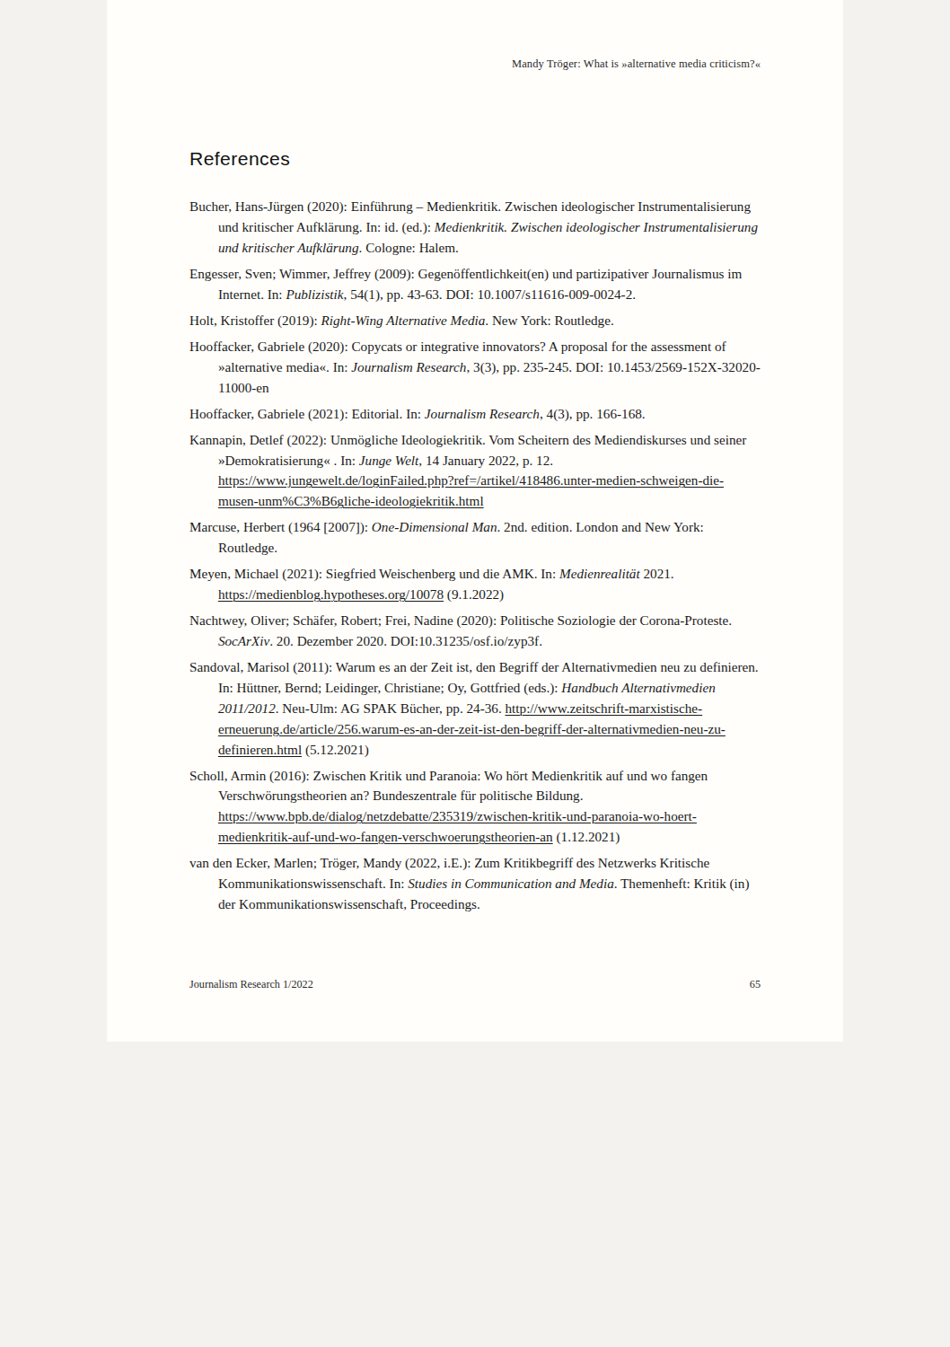Mandy Tröger: What is »alternative media criticism?«
References
Bucher, Hans-Jürgen (2020): Einführung – Medienkritik. Zwischen ideologischer Instrumentalisierung und kritischer Aufklärung. In: id. (ed.): Medienkritik. Zwischen ideologischer Instrumentalisierung und kritischer Aufklärung. Cologne: Halem.
Engesser, Sven; Wimmer, Jeffrey (2009): Gegenöffentlichkeit(en) und partizipativer Journalismus im Internet. In: Publizistik, 54(1), pp. 43-63. DOI: 10.1007/s11616-009-0024-2.
Holt, Kristoffer (2019): Right-Wing Alternative Media. New York: Routledge.
Hooffacker, Gabriele (2020): Copycats or integrative innovators? A proposal for the assessment of »alternative media«. In: Journalism Research, 3(3), pp. 235-245. DOI: 10.1453/2569-152X-32020-11000-en
Hooffacker, Gabriele (2021): Editorial. In: Journalism Research, 4(3), pp. 166-168.
Kannapin, Detlef (2022): Unmögliche Ideologiekritik. Vom Scheitern des Mediendiskurses und seiner »Demokratisierung« . In: Junge Welt, 14 January 2022, p. 12. https://www.jungewelt.de/loginFailed.php?ref=/artikel/418486.unter-medien-schweigen-die-musen-unm%C3%B6gliche-ideologiekritik.html
Marcuse, Herbert (1964 [2007]): One-Dimensional Man. 2nd. edition. London and New York: Routledge.
Meyen, Michael (2021): Siegfried Weischenberg und die AMK. In: Medienrealität 2021. https://medienblog.hypotheses.org/10078 (9.1.2022)
Nachtwey, Oliver; Schäfer, Robert; Frei, Nadine (2020): Politische Soziologie der Corona-Proteste. SocArXiv. 20. Dezember 2020. DOI:10.31235/osf.io/zyp3f.
Sandoval, Marisol (2011): Warum es an der Zeit ist, den Begriff der Alternativmedien neu zu definieren. In: Hüttner, Bernd; Leidinger, Christiane; Oy, Gottfried (eds.): Handbuch Alternativmedien 2011/2012. Neu-Ulm: AG SPAK Bücher, pp. 24-36. http://www.zeitschrift-marxistische-erneuerung.de/article/256.warum-es-an-der-zeit-ist-den-begriff-der-alternativmedien-neu-zu-definieren.html (5.12.2021)
Scholl, Armin (2016): Zwischen Kritik und Paranoia: Wo hört Medienkritik auf und wo fangen Verschwörungstheorien an? Bundeszentrale für politische Bildung. https://www.bpb.de/dialog/netzdebatte/235319/zwischen-kritik-und-paranoia-wo-hoert-medienkritik-auf-und-wo-fangen-verschwoerungstheorien-an (1.12.2021)
van den Ecker, Marlen; Tröger, Mandy (2022, i.E.): Zum Kritikbegriff des Netzwerks Kritische Kommunikationswissenschaft. In: Studies in Communication and Media. Themenheft: Kritik (in) der Kommunikationswissenschaft, Proceedings.
Journalism Research 1/2022 65